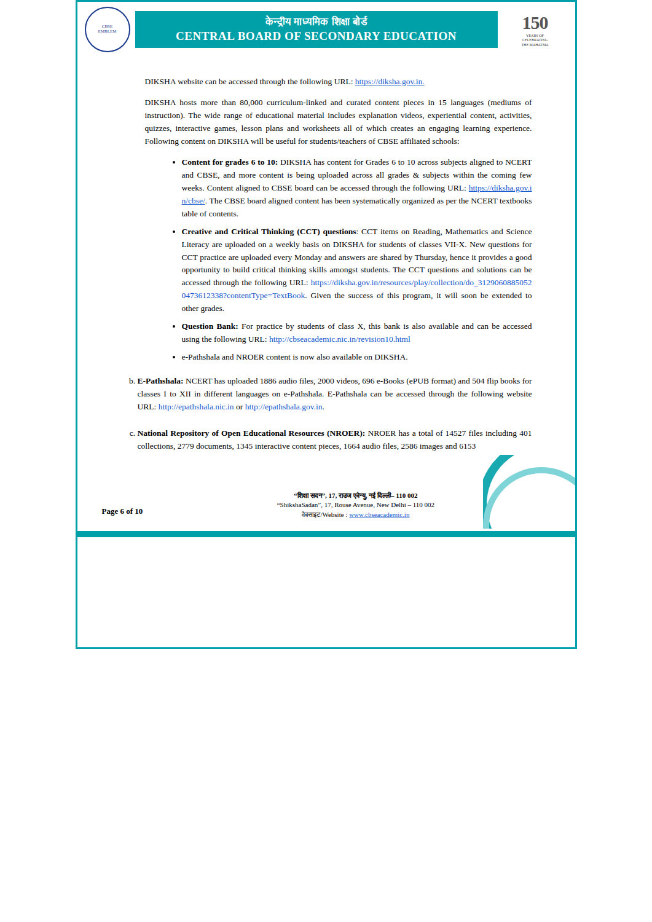CBSE
EMBLEM
केन्द्रीय माध्यमिक शिक्षा बोर्ड
CENTRAL BOARD OF SECONDARY EDUCATION
150
YEARS OF
CELEBRATING
THE MAHATMA
DIKSHA website can be accessed through the following URL: https://diksha.gov.in.
DIKSHA hosts more than 80,000 curriculum-linked and curated content pieces in 15 languages (mediums of instruction). The wide range of educational material includes explanation videos, experiential content, activities, quizzes, interactive games, lesson plans and worksheets all of which creates an engaging learning experience. Following content on DIKSHA will be useful for students/teachers of CBSE affiliated schools:
Content for grades 6 to 10: DIKSHA has content for Grades 6 to 10 across subjects aligned to NCERT and CBSE, and more content is being uploaded across all grades & subjects within the coming few weeks. Content aligned to CBSE board can be accessed through the following URL: https://diksha.gov.in/cbse/. The CBSE board aligned content has been systematically organized as per the NCERT textbooks table of contents.
Creative and Critical Thinking (CCT) questions: CCT items on Reading, Mathematics and Science Literacy are uploaded on a weekly basis on DIKSHA for students of classes VII-X. New questions for CCT practice are uploaded every Monday and answers are shared by Thursday, hence it provides a good opportunity to build critical thinking skills amongst students. The CCT questions and solutions can be accessed through the following URL: https://diksha.gov.in/resources/play/collection/do_31290608850520473612338?contentType=TextBook. Given the success of this program, it will soon be extended to other grades.
Question Bank: For practice by students of class X, this bank is also available and can be accessed using the following URL: http://cbseacademic.nic.in/revision10.html
e-Pathshala and NROER content is now also available on DIKSHA.
E-Pathshala: NCERT has uploaded 1886 audio files, 2000 videos, 696 e-Books (ePUB format) and 504 flip books for classes I to XII in different languages on e-Pathshala. E-Pathshala can be accessed through the following website URL: http://epathshala.nic.in or http://epathshala.gov.in.
National Repository of Open Educational Resources (NROER): NROER has a total of 14527 files including 401 collections, 2779 documents, 1345 interactive content pieces, 1664 audio files, 2586 images and 6153
Page 6 of 10
“शिक्षा सदन”, 17, राउज एवेन्यु, नई दिल्ली– 110 002
“ShikshaSadan”, 17, Rouse Avenue, New Delhi – 110 002
वेबसाइट/Website : www.cbseacademic.in